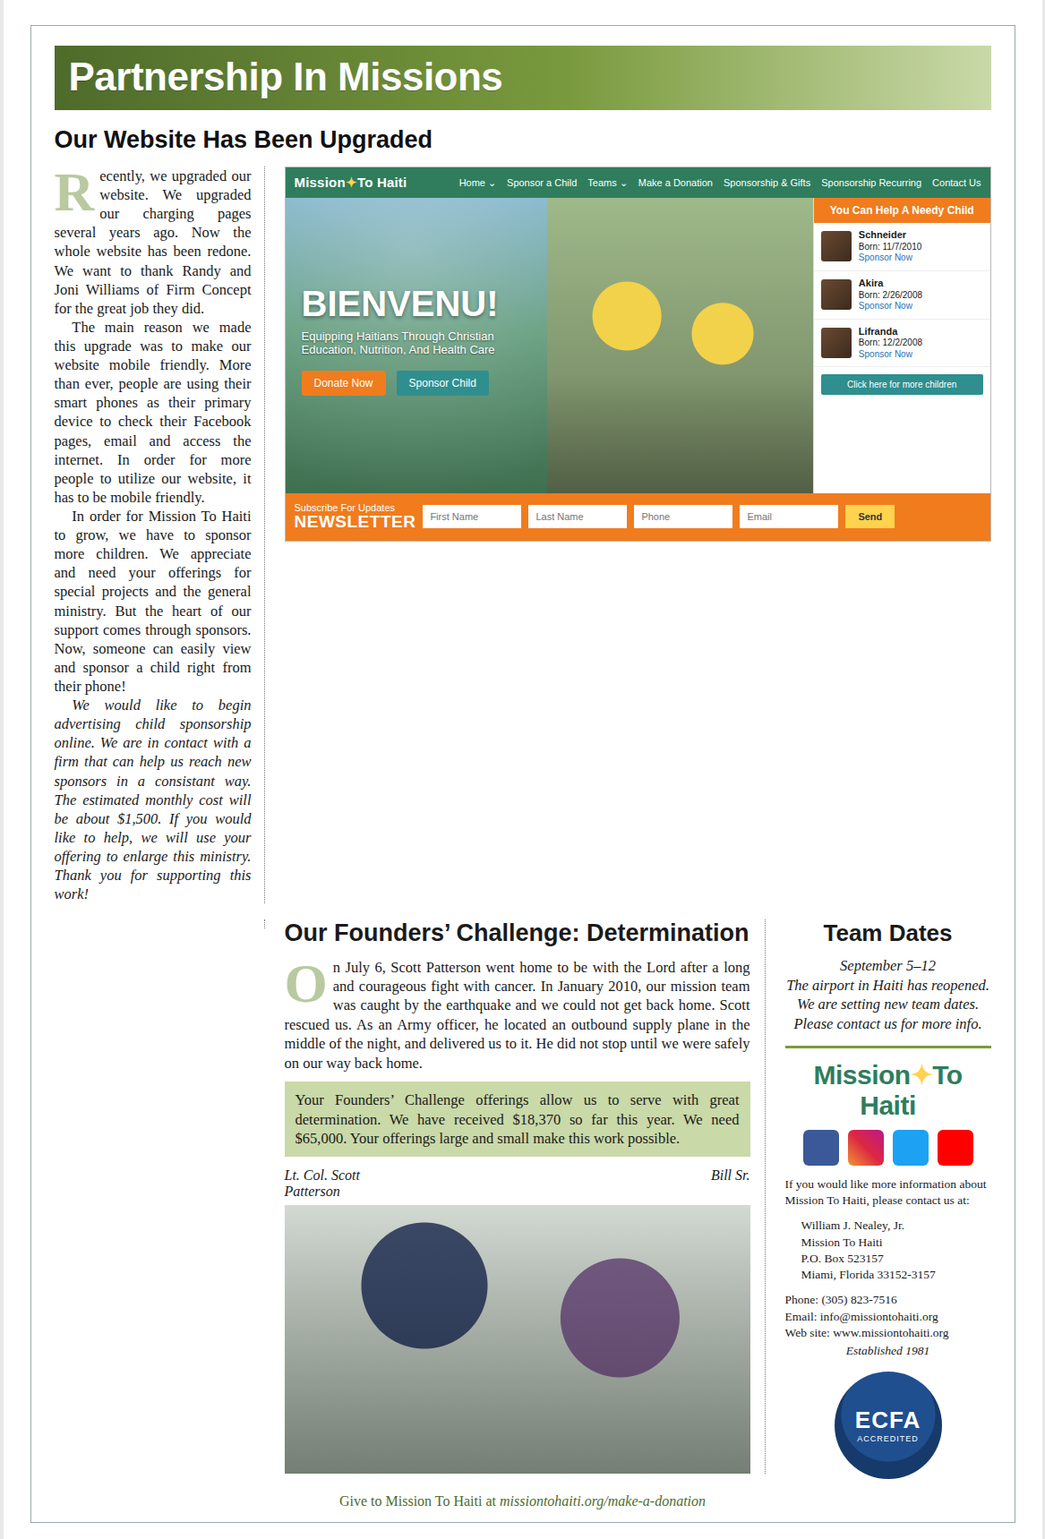Partnership In Missions
Our Website Has Been Upgraded
Recently, we upgraded our website. We upgraded our charging pages several years ago. Now the whole website has been redone. We want to thank Randy and Joni Williams of Firm Concept for the great job they did.
The main reason we made this upgrade was to make our website mobile friendly. More than ever, people are using their smart phones as their primary device to check their Facebook pages, email and access the internet. In order for more people to utilize our website, it has to be mobile friendly.
In order for Mission To Haiti to grow, we have to sponsor more children. We appreciate and need your offerings for special projects and the general ministry. But the heart of our support comes through sponsors. Now, someone can easily view and sponsor a child right from their phone!
We would like to begin advertising child sponsorship online. We are in contact with a firm that can help us reach new sponsors in a consistant way. The estimated monthly cost will be about $1,500. If you would like to help, we will use your offering to enlarge this ministry. Thank you for supporting this work!
Mission✦To Haiti
Home ⌄
Sponsor a Child
Teams ⌄
Make a Donation
Sponsorship & Gifts
Sponsorship Recurring
Contact Us
BIENVENU!
Equipping Haitians Through Christian Education, Nutrition, And Health Care
Donate Now Sponsor Child
You Can Help A Needy Child
Schneider Born: 11/7/2010
Sponsor Now
Akira Born: 2/26/2008
Sponsor Now
Lifranda Born: 12/2/2008
Sponsor Now
Click here for more children
Subscribe For UpdatesNEWSLETTER
Send
Our Founders’ Challenge: Determination
On July 6, Scott Patterson went home to be with the Lord after a long and courageous fight with cancer. In January 2010, our mission team was caught by the earthquake and we could not get back home. Scott rescued us. As an Army officer, he located an outbound supply plane in the middle of the night, and delivered us to it. He did not stop until we were safely on our way back home.
Your Founders’ Challenge offerings allow us to serve with great determination. We have received $18,370 so far this year. We need $65,000. Your offerings large and small make this work possible.
Lt. Col. Scott
Patterson Bill Sr.
Team Dates
September 5–12
The airport in Haiti has reopened. We are setting new team dates. Please contact us for more info.
Mission✦To Haiti
If you would like more information about Mission To Haiti, please contact us at:
William J. Nealey, Jr.
Mission To Haiti
P.O. Box 523157
Miami, Florida 33152-3157
Phone: (305) 823-7516
Email: info@missiontohaiti.org
Web site: www.missiontohaiti.org Established 1981
ECFA ACCREDITED
Give to Mission To Haiti at missiontohaiti.org/make-a-donation